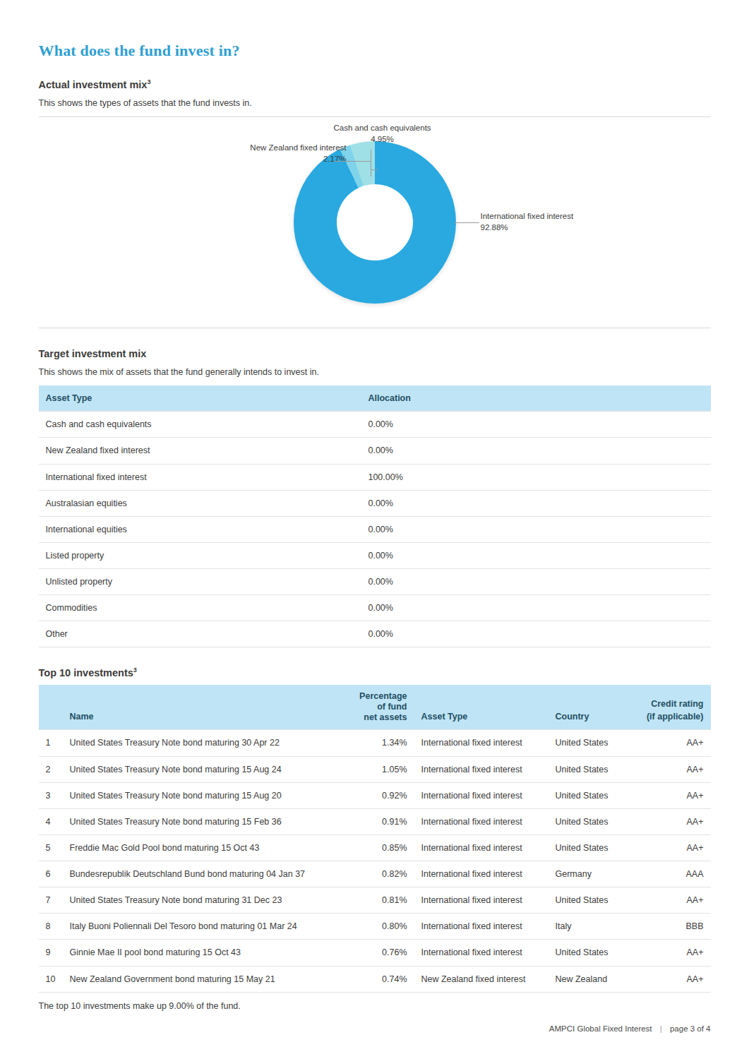What does the fund invest in?
Actual investment mix3
This shows the types of assets that the fund invests in.
Cash and cash equivalents 4.95%
New Zealand fixed interest 2.17%
International fixed interest 92.88%
Target investment mix
This shows the mix of assets that the fund generally intends to invest in.
| Asset Type | Allocation |
| --- | --- |
| Cash and cash equivalents | 0.00% |
| New Zealand fixed interest | 0.00% |
| International fixed interest | 100.00% |
| Australasian equities | 0.00% |
| International equities | 0.00% |
| Listed property | 0.00% |
| Unlisted property | 0.00% |
| Commodities | 0.00% |
| Other | 0.00% |
Top 10 investments3
| | Name | Percentage of fund net assets | Asset Type | Country | Credit rating (if applicable) |
| --- | --- | --- | --- | --- | --- |
| 1 | United States Treasury Note bond maturing 30 Apr 22 | 1.34% | International fixed interest | United States | AA+ |
| 2 | United States Treasury Note bond maturing 15 Aug 24 | 1.05% | International fixed interest | United States | AA+ |
| 3 | United States Treasury Note bond maturing 15 Aug 20 | 0.92% | International fixed interest | United States | AA+ |
| 4 | United States Treasury Note bond maturing 15 Feb 36 | 0.91% | International fixed interest | United States | AA+ |
| 5 | Freddie Mac Gold Pool bond maturing 15 Oct 43 | 0.85% | International fixed interest | United States | AA+ |
| 6 | Bundesrepublik Deutschland Bund bond maturing 04 Jan 37 | 0.82% | International fixed interest | Germany | AAA |
| 7 | United States Treasury Note bond maturing 31 Dec 23 | 0.81% | International fixed interest | United States | AA+ |
| 8 | Italy Buoni Poliennali Del Tesoro bond maturing 01 Mar 24 | 0.80% | International fixed interest | Italy | BBB |
| 9 | Ginnie Mae II pool bond maturing 15 Oct 43 | 0.76% | International fixed interest | United States | AA+ |
| 10 | New Zealand Government bond maturing 15 May 21 | 0.74% | New Zealand fixed interest | New Zealand | AA+ |
The top 10 investments make up 9.00% of the fund.
AMPCI Global Fixed Interest | page 3 of 4